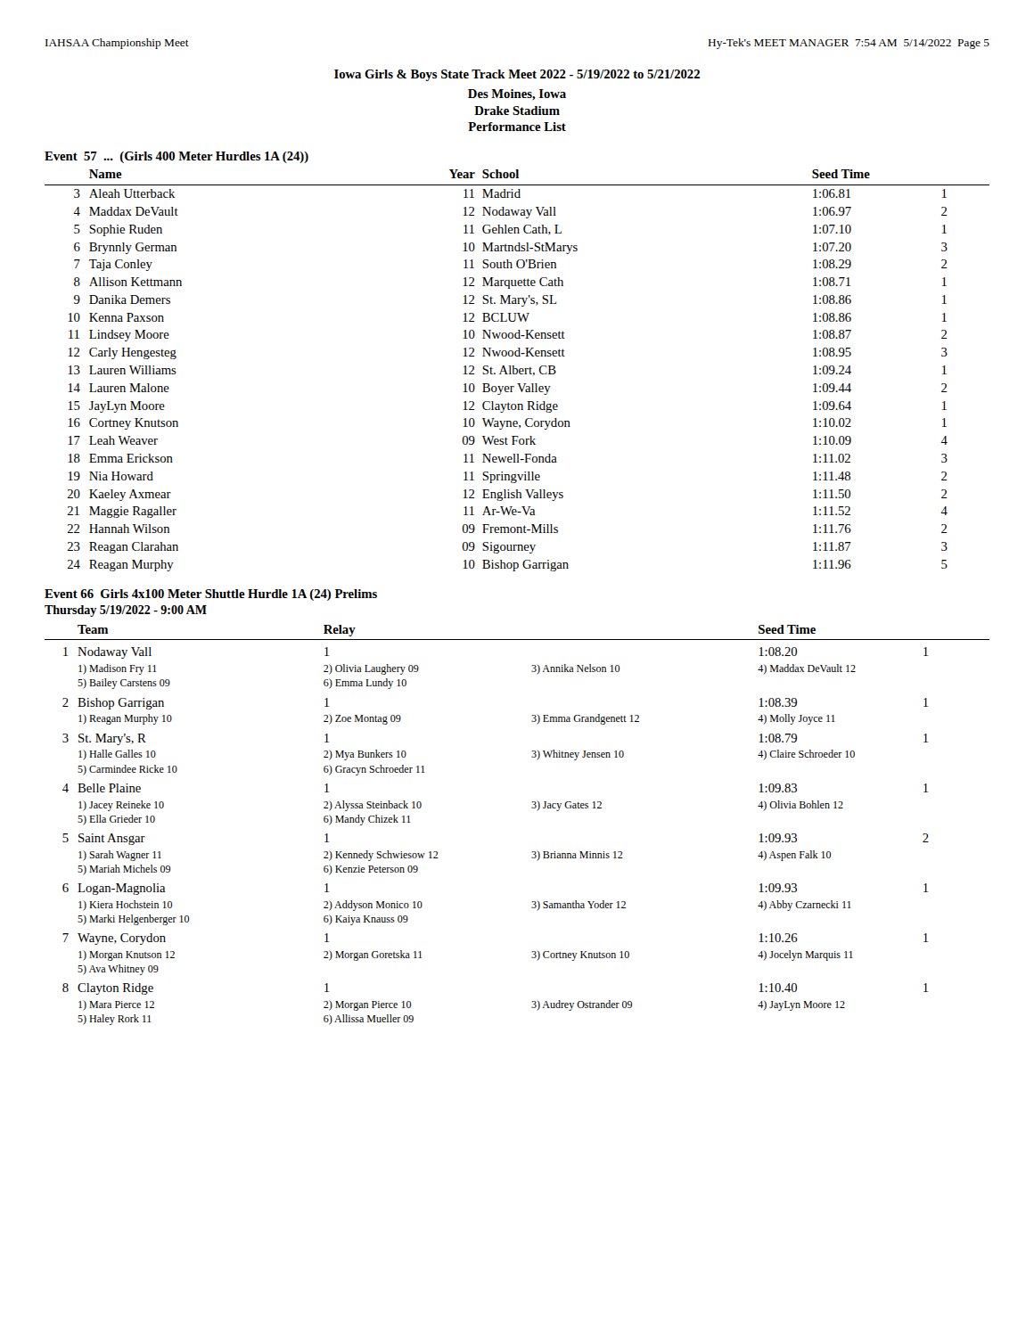IAHSAA Championship Meet
Hy-Tek's MEET MANAGER 7:54 AM 5/14/2022 Page 5
Iowa Girls & Boys State Track Meet 2022 - 5/19/2022 to 5/21/2022
Des Moines, Iowa
Drake Stadium
Performance List
Event 57 ... (Girls 400 Meter Hurdles 1A (24))
| | Name | Year | School | Seed Time |
| --- | --- | --- | --- | --- |
| 3 | Aleah Utterback | 11 | Madrid | 1:06.81 | 1 |
| 4 | Maddax DeVault | 12 | Nodaway Vall | 1:06.97 | 2 |
| 5 | Sophie Ruden | 11 | Gehlen Cath, L | 1:07.10 | 1 |
| 6 | Brynnly German | 10 | Martndsl-StMarys | 1:07.20 | 3 |
| 7 | Taja Conley | 11 | South O'Brien | 1:08.29 | 2 |
| 8 | Allison Kettmann | 12 | Marquette Cath | 1:08.71 | 1 |
| 9 | Danika Demers | 12 | St. Mary's, SL | 1:08.86 | 1 |
| 10 | Kenna Paxson | 12 | BCLUW | 1:08.86 | 1 |
| 11 | Lindsey Moore | 10 | Nwood-Kensett | 1:08.87 | 2 |
| 12 | Carly Hengesteg | 12 | Nwood-Kensett | 1:08.95 | 3 |
| 13 | Lauren Williams | 12 | St. Albert, CB | 1:09.24 | 1 |
| 14 | Lauren Malone | 10 | Boyer Valley | 1:09.44 | 2 |
| 15 | JayLyn Moore | 12 | Clayton Ridge | 1:09.64 | 1 |
| 16 | Cortney Knutson | 10 | Wayne, Corydon | 1:10.02 | 1 |
| 17 | Leah Weaver | 09 | West Fork | 1:10.09 | 4 |
| 18 | Emma Erickson | 11 | Newell-Fonda | 1:11.02 | 3 |
| 19 | Nia Howard | 11 | Springville | 1:11.48 | 2 |
| 20 | Kaeley Axmear | 12 | English Valleys | 1:11.50 | 2 |
| 21 | Maggie Ragaller | 11 | Ar-We-Va | 1:11.52 | 4 |
| 22 | Hannah Wilson | 09 | Fremont-Mills | 1:11.76 | 2 |
| 23 | Reagan Clarahan | 09 | Sigourney | 1:11.87 | 3 |
| 24 | Reagan Murphy | 10 | Bishop Garrigan | 1:11.96 | 5 |
Event 66 Girls 4x100 Meter Shuttle Hurdle 1A (24) Prelims
Thursday 5/19/2022 - 9:00 AM
| | Team | Relay | | Seed Time |
| --- | --- | --- | --- | --- |
| 1 | Nodaway Vall | 1 | | 1:08.20 | 1 |
| | 1) Madison Fry 11 | 2) Olivia Laughery 09 | 3) Annika Nelson 10 | 4) Maddax DeVault 12 |
| | 5) Bailey Carstens 09 | 6) Emma Lundy 10 | | |
| 2 | Bishop Garrigan | 1 | | 1:08.39 | 1 |
| | 1) Reagan Murphy 10 | 2) Zoe Montag 09 | 3) Emma Grandgenett 12 | 4) Molly Joyce 11 |
| 3 | St. Mary's, R | 1 | | 1:08.79 | 1 |
| | 1) Halle Galles 10 | 2) Mya Bunkers 10 | 3) Whitney Jensen 10 | 4) Claire Schroeder 10 |
| | 5) Carmindee Ricke 10 | 6) Gracyn Schroeder 11 | | |
| 4 | Belle Plaine | 1 | | 1:09.83 | 1 |
| | 1) Jacey Reineke 10 | 2) Alyssa Steinback 10 | 3) Jacy Gates 12 | 4) Olivia Bohlen 12 |
| | 5) Ella Grieder 10 | 6) Mandy Chizek 11 | | |
| 5 | Saint Ansgar | 1 | | 1:09.93 | 2 |
| | 1) Sarah Wagner 11 | 2) Kennedy Schwiesow 12 | 3) Brianna Minnis 12 | 4) Aspen Falk 10 |
| | 5) Mariah Michels 09 | 6) Kenzie Peterson 09 | | |
| 6 | Logan-Magnolia | 1 | | 1:09.93 | 1 |
| | 1) Kiera Hochstein 10 | 2) Addyson Monico 10 | 3) Samantha Yoder 12 | 4) Abby Czarnecki 11 |
| | 5) Marki Helgenberger 10 | 6) Kaiya Knauss 09 | | |
| 7 | Wayne, Corydon | 1 | | 1:10.26 | 1 |
| | 1) Morgan Knutson 12 | 2) Morgan Goretska 11 | 3) Cortney Knutson 10 | 4) Jocelyn Marquis 11 |
| | 5) Ava Whitney 09 | | | |
| 8 | Clayton Ridge | 1 | | 1:10.40 | 1 |
| | 1) Mara Pierce 12 | 2) Morgan Pierce 10 | 3) Audrey Ostrander 09 | 4) JayLyn Moore 12 |
| | 5) Haley Rork 11 | 6) Allissa Mueller 09 | | |